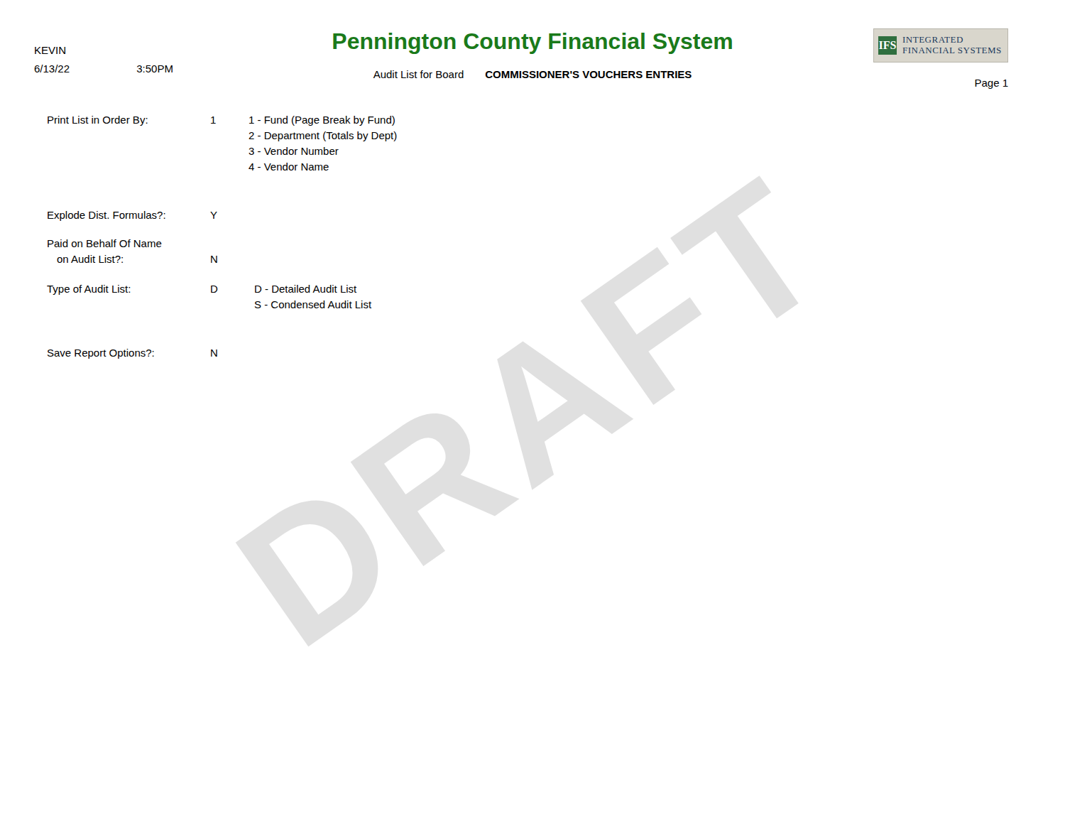DRAFT
KEVIN
6/13/22 3:50PM
Pennington County Financial System
Audit List for Board COMMISSIONER'S VOUCHERS ENTRIES
Page 1
IFS
INTEGRATED
FINANCIAL SYSTEMS
Print List in Order By:
1
1 - Fund (Page Break by Fund)
2 - Department (Totals by Dept)
3 - Vendor Number
4 - Vendor Name
Explode Dist. Formulas?:
Y
Paid on Behalf Of Name
on Audit List?:
N
Type of Audit List:
D
D - Detailed Audit List
S - Condensed Audit List
Save Report Options?:
N